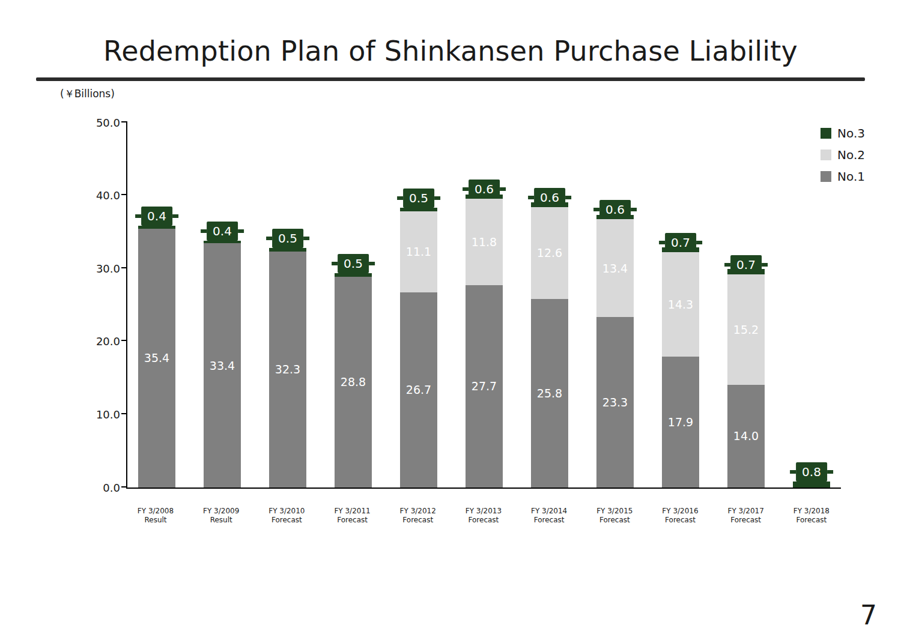Redemption Plan of Shinkansen Purchase Liability
(￥Billions)
No.3
No.2
No.1
0.0
10.0
20.0
30.0
40.0
50.0
0.4
35.4
0.4
33.4
0.5
32.3
0.5
28.8
0.5
11.1
26.7
0.6
11.8
27.7
0.6
12.6
25.8
0.6
13.4
23.3
0.7
14.3
17.9
0.7
15.2
14.0
0.8
FY 3/2008
Result
FY 3/2009
Result
FY 3/2010
Forecast
FY 3/2011
Forecast
FY 3/2012
Forecast
FY 3/2013
Forecast
FY 3/2014
Forecast
FY 3/2015
Forecast
FY 3/2016
Forecast
FY 3/2017
Forecast
FY 3/2018
Forecast
7